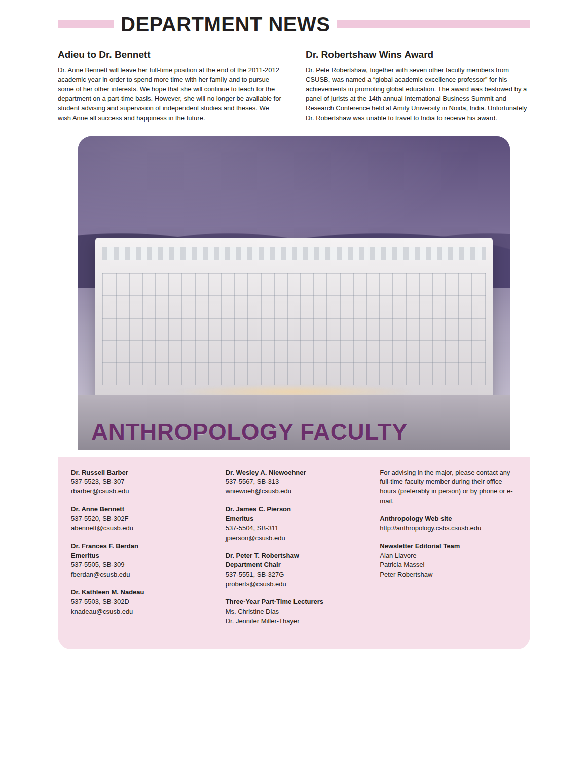DEPARTMENT NEWS
Adieu to Dr. Bennett
Dr. Anne Bennett will leave her full-time position at the end of the 2011-2012 academic year in order to spend more time with her family and to pursue some of her other interests. We hope that she will continue to teach for the department on a part-time basis. However, she will no longer be available for student advising and supervision of independent studies and theses. We wish Anne all success and happiness in the future.
Dr. Robertshaw Wins Award
Dr. Pete Robertshaw, together with seven other faculty members from CSUSB, was named a “global academic excellence professor” for his achievements in promoting global education. The award was bestowed by a panel of jurists at the 14th annual International Business Summit and Research Conference held at Amity University in Noida, India. Unfortunately Dr. Robertshaw was unable to travel to India to receive his award.
ANTHROPOLOGY FACULTY
Dr. Russell Barber
537-5523, SB-307
rbarber@csusb.edu
Dr. Anne Bennett
537-5520, SB-302F
abennett@csusb.edu
Dr. Frances F. Berdan
Emeritus
537-5505, SB-309
fberdan@csusb.edu
Dr. Kathleen M. Nadeau
537-5503, SB-302D
knadeau@csusb.edu
Dr. Wesley A. Niewoehner
537-5567, SB-313
wniewoeh@csusb.edu
Dr. James C. Pierson
Emeritus
537-5504, SB-311
jpierson@csusb.edu
Dr. Peter T. Robertshaw
Department Chair
537-5551, SB-327G
proberts@csusb.edu
Three-Year Part-Time Lecturers
Ms. Christine Dias
Dr. Jennifer Miller-Thayer
For advising in the major, please contact any full-time faculty member during their office hours (preferably in person) or by phone or e-mail.
Anthropology Web site
http://anthropology.csbs.csusb.edu
Newsletter Editorial Team
Alan Llavore
Patricia Massei
Peter Robertshaw